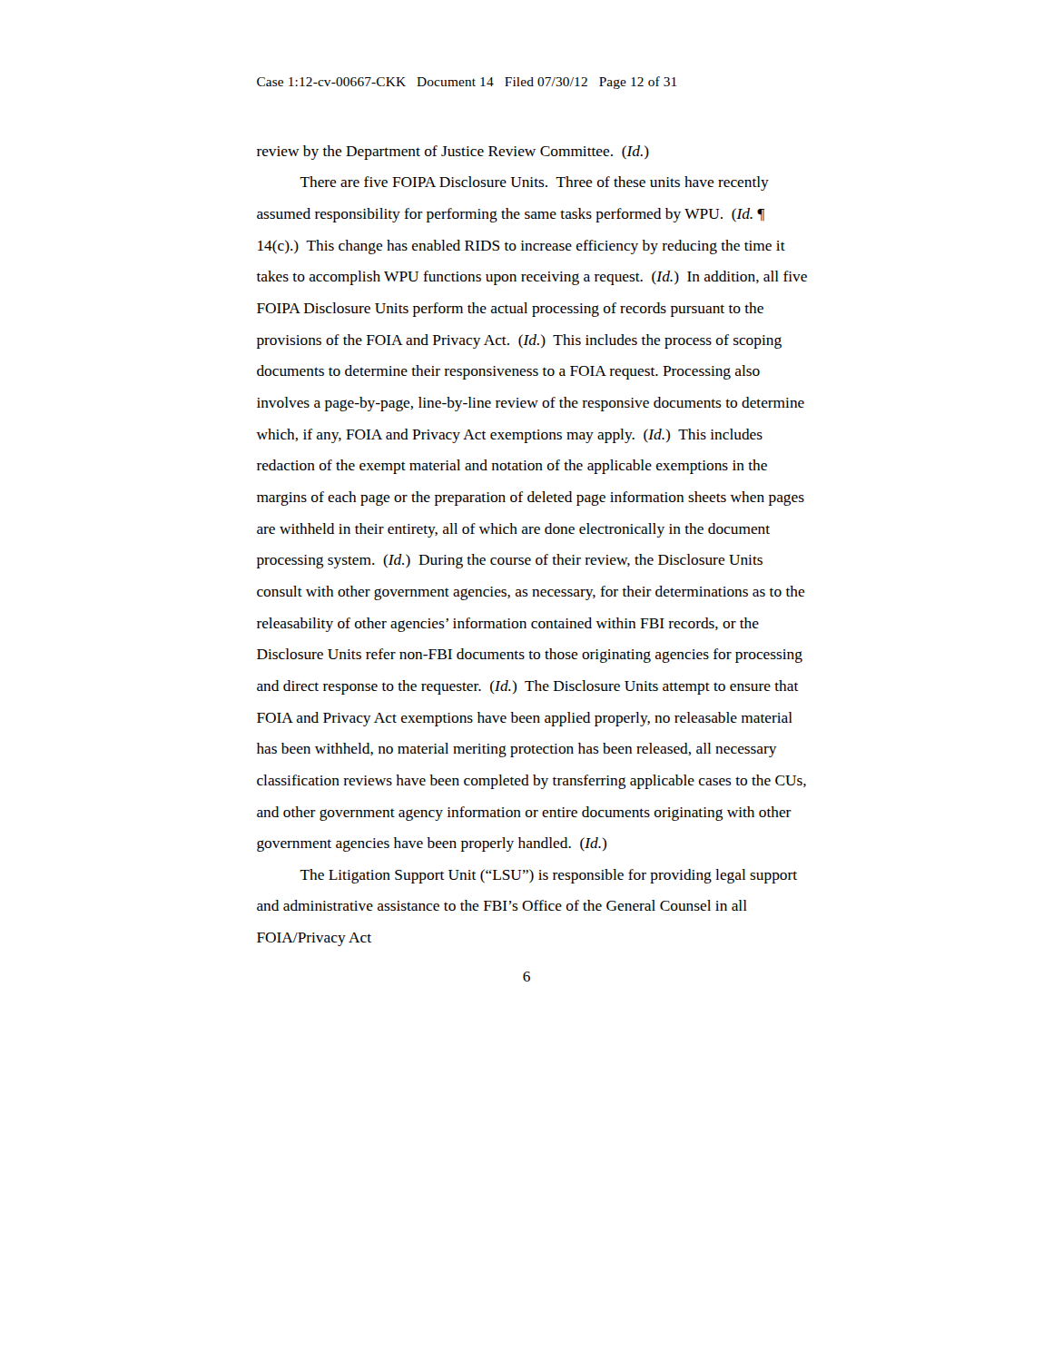Case 1:12-cv-00667-CKK Document 14 Filed 07/30/12 Page 12 of 31
review by the Department of Justice Review Committee. (Id.)
There are five FOIPA Disclosure Units. Three of these units have recently assumed responsibility for performing the same tasks performed by WPU. (Id. ¶ 14(c).) This change has enabled RIDS to increase efficiency by reducing the time it takes to accomplish WPU functions upon receiving a request. (Id.) In addition, all five FOIPA Disclosure Units perform the actual processing of records pursuant to the provisions of the FOIA and Privacy Act. (Id.) This includes the process of scoping documents to determine their responsiveness to a FOIA request. Processing also involves a page-by-page, line-by-line review of the responsive documents to determine which, if any, FOIA and Privacy Act exemptions may apply. (Id.) This includes redaction of the exempt material and notation of the applicable exemptions in the margins of each page or the preparation of deleted page information sheets when pages are withheld in their entirety, all of which are done electronically in the document processing system. (Id.) During the course of their review, the Disclosure Units consult with other government agencies, as necessary, for their determinations as to the releasability of other agencies’ information contained within FBI records, or the Disclosure Units refer non-FBI documents to those originating agencies for processing and direct response to the requester. (Id.) The Disclosure Units attempt to ensure that FOIA and Privacy Act exemptions have been applied properly, no releasable material has been withheld, no material meriting protection has been released, all necessary classification reviews have been completed by transferring applicable cases to the CUs, and other government agency information or entire documents originating with other government agencies have been properly handled. (Id.)
The Litigation Support Unit (“LSU”) is responsible for providing legal support and administrative assistance to the FBI’s Office of the General Counsel in all FOIA/Privacy Act
6